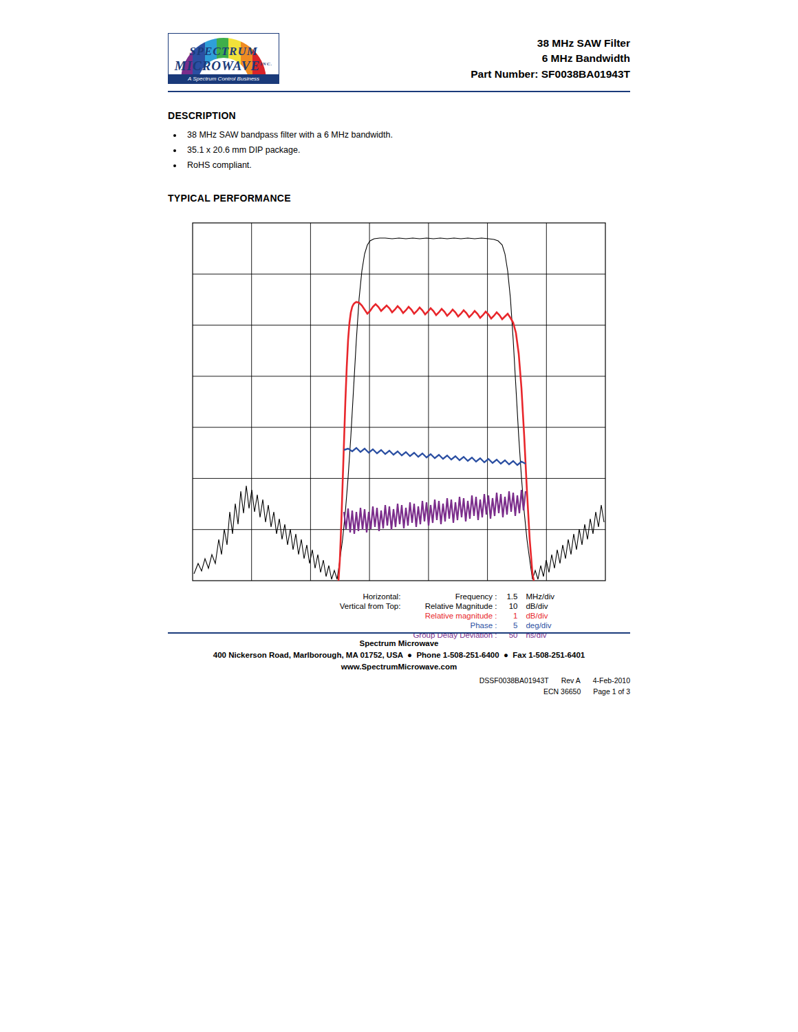SPECTRUM
MICROWAVEINC.
A Spectrum Control Business
38 MHz SAW Filter
6 MHz Bandwidth
Part Number: SF0038BA01943T
DESCRIPTION
38 MHz SAW bandpass filter with a 6 MHz bandwidth.
35.1 x 20.6 mm DIP package.
RoHS compliant.
TYPICAL PERFORMANCE
| Horizontal: | Frequency : | 1.5 | MHz/div |
| Vertical from Top: | Relative Magnitude : | 10 | dB/div |
| | Relative magnitude : | 1 | dB/div |
| | Phase : | 5 | deg/div |
| | Group Delay Deviation : | 50 | ns/div |
Spectrum Microwave
400 Nickerson Road, Marlborough, MA 01752, USA ● Phone 1-508-251-6400 ● Fax 1-508-251-6401
www.SpectrumMicrowave.com
DSSF0038BA01943T Rev A 4-Feb-2010
ECN 36650 Page 1 of 3